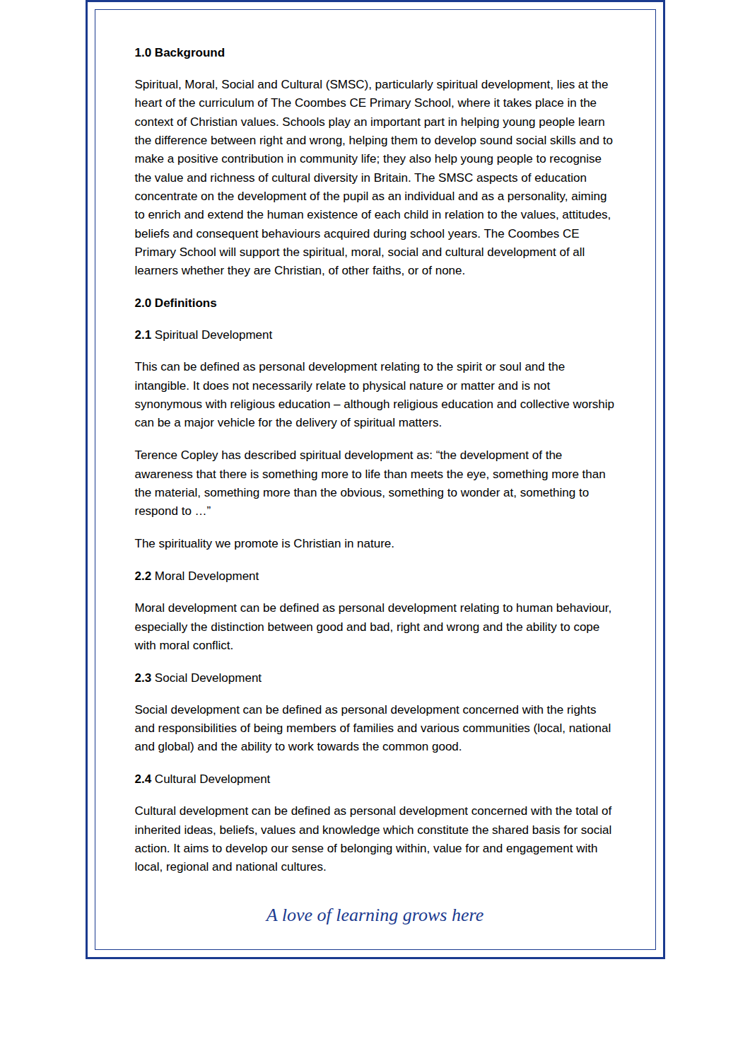1.0 Background
Spiritual, Moral, Social and Cultural (SMSC), particularly spiritual development, lies at the heart of the curriculum of The Coombes CE Primary School, where it takes place in the context of Christian values. Schools play an important part in helping young people learn the difference between right and wrong, helping them to develop sound social skills and to make a positive contribution in community life; they also help young people to recognise the value and richness of cultural diversity in Britain. The SMSC aspects of education concentrate on the development of the pupil as an individual and as a personality, aiming to enrich and extend the human existence of each child in relation to the values, attitudes, beliefs and consequent behaviours acquired during school years. The Coombes CE Primary School will support the spiritual, moral, social and cultural development of all learners whether they are Christian, of other faiths, or of none.
2.0 Definitions
2.1 Spiritual Development
This can be defined as personal development relating to the spirit or soul and the intangible. It does not necessarily relate to physical nature or matter and is not synonymous with religious education – although religious education and collective worship can be a major vehicle for the delivery of spiritual matters.
Terence Copley has described spiritual development as: “the development of the awareness that there is something more to life than meets the eye, something more than the material, something more than the obvious, something to wonder at, something to respond to …”
The spirituality we promote is Christian in nature.
2.2 Moral Development
Moral development can be defined as personal development relating to human behaviour, especially the distinction between good and bad, right and wrong and the ability to cope with moral conflict.
2.3 Social Development
Social development can be defined as personal development concerned with the rights and responsibilities of being members of families and various communities (local, national and global) and the ability to work towards the common good.
2.4 Cultural Development
Cultural development can be defined as personal development concerned with the total of inherited ideas, beliefs, values and knowledge which constitute the shared basis for social action. It aims to develop our sense of belonging within, value for and engagement with local, regional and national cultures.
A love of learning grows here